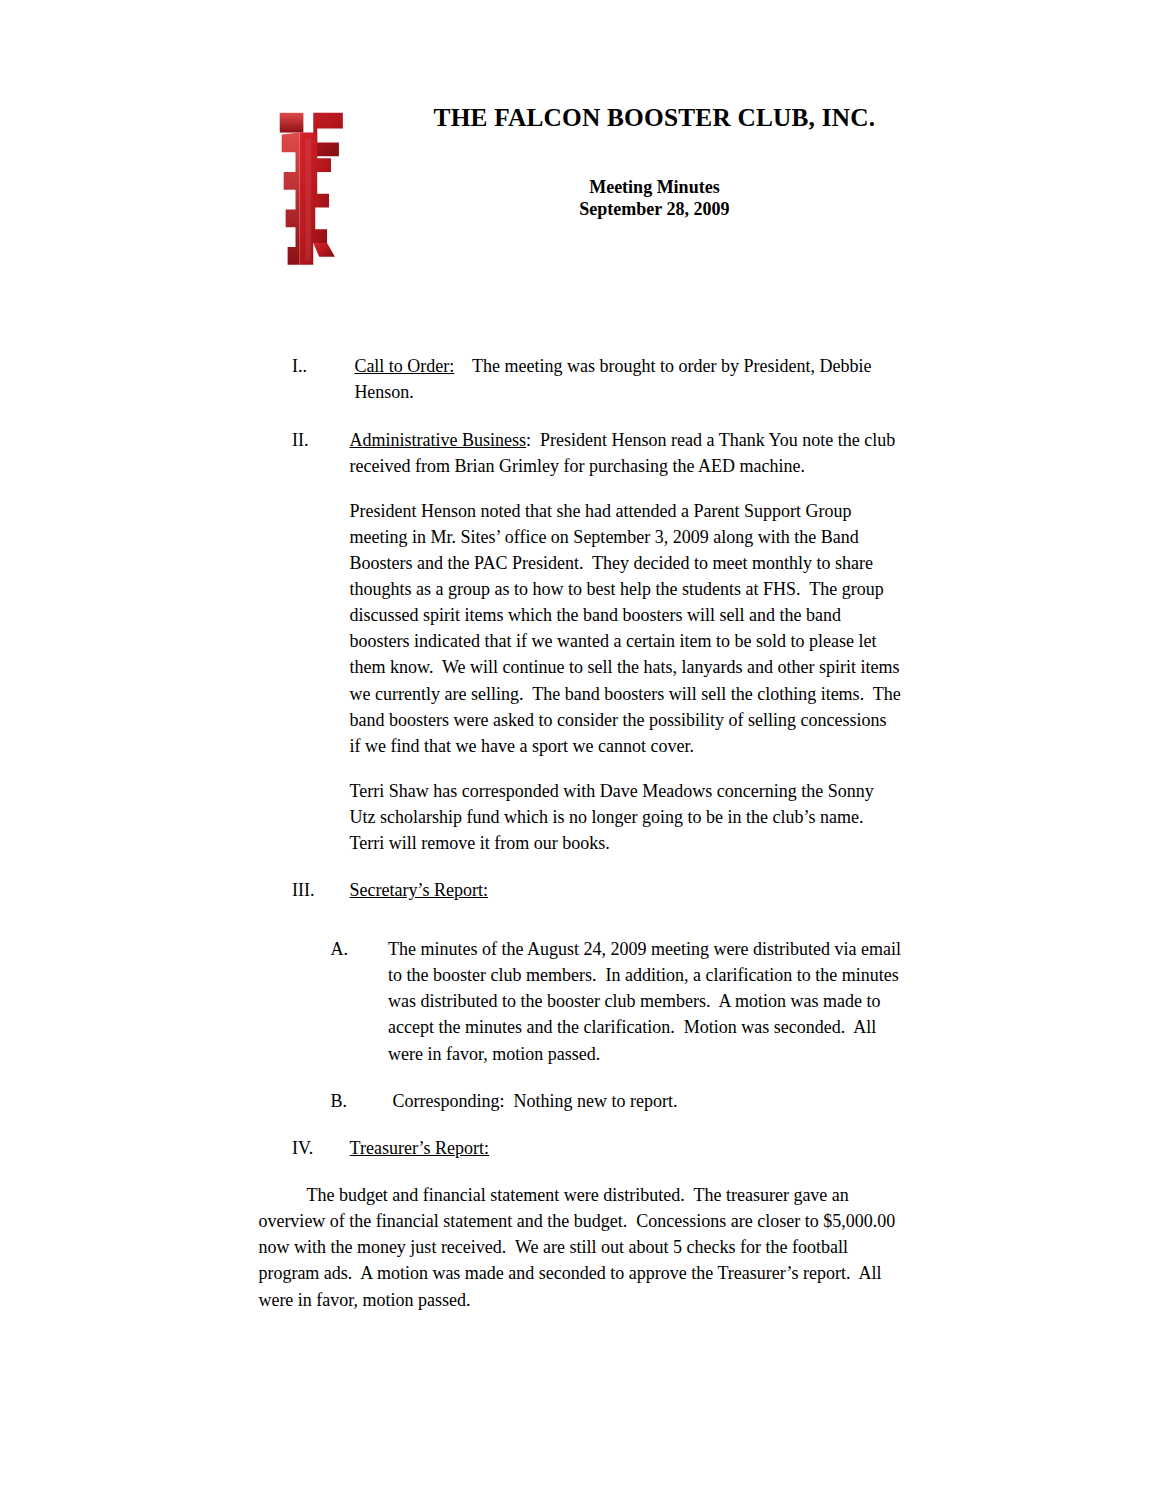THE FALCON BOOSTER CLUB, INC.
Meeting Minutes
September 28, 2009
I..
Call to Order: The meeting was brought to order by President, Debbie Henson.
II.
Administrative Business: President Henson read a Thank You note the club received from Brian Grimley for purchasing the AED machine.
President Henson noted that she had attended a Parent Support Group meeting in Mr. Sites’ office on September 3, 2009 along with the Band Boosters and the PAC President. They decided to meet monthly to share thoughts as a group as to how to best help the students at FHS. The group discussed spirit items which the band boosters will sell and the band boosters indicated that if we wanted a certain item to be sold to please let them know. We will continue to sell the hats, lanyards and other spirit items we currently are selling. The band boosters will sell the clothing items. The band boosters were asked to consider the possibility of selling concessions if we find that we have a sport we cannot cover.
Terri Shaw has corresponded with Dave Meadows concerning the Sonny Utz scholarship fund which is no longer going to be in the club’s name. Terri will remove it from our books.
III.
Secretary’s Report:
A.
The minutes of the August 24, 2009 meeting were distributed via email to the booster club members. In addition, a clarification to the minutes was distributed to the booster club members. A motion was made to accept the minutes and the clarification. Motion was seconded. All were in favor, motion passed.
B.
Corresponding: Nothing new to report.
IV.
Treasurer’s Report:
The budget and financial statement were distributed. The treasurer gave an overview of the financial statement and the budget. Concessions are closer to $5,000.00 now with the money just received. We are still out about 5 checks for the football program ads. A motion was made and seconded to approve the Treasurer’s report. All were in favor, motion passed.